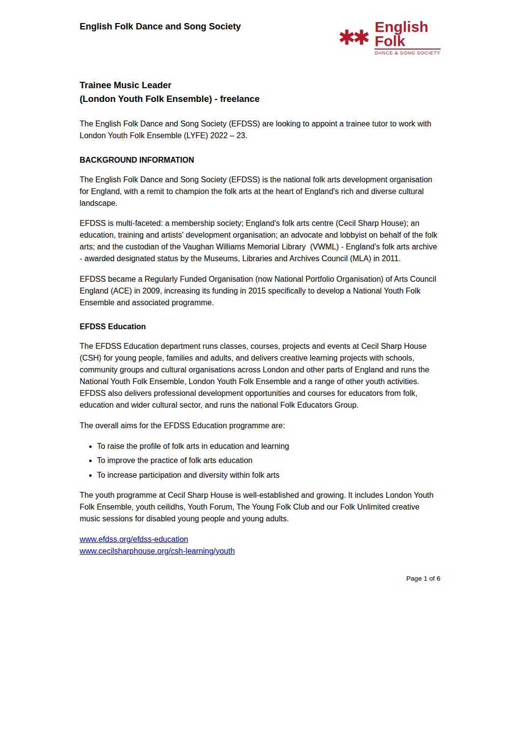✱✱ English Folk DANCE & SONG SOCIETY
English Folk Dance and Song Society
Trainee Music Leader
(London Youth Folk Ensemble) - freelance
The English Folk Dance and Song Society (EFDSS) are looking to appoint a trainee tutor to work with London Youth Folk Ensemble (LYFE) 2022 – 23.
BACKGROUND INFORMATION
The English Folk Dance and Song Society (EFDSS) is the national folk arts development organisation for England, with a remit to champion the folk arts at the heart of England's rich and diverse cultural landscape.
EFDSS is multi-faceted: a membership society; England's folk arts centre (Cecil Sharp House); an education, training and artists' development organisation; an advocate and lobbyist on behalf of the folk arts; and the custodian of the Vaughan Williams Memorial Library (VWML) - England's folk arts archive - awarded designated status by the Museums, Libraries and Archives Council (MLA) in 2011.
EFDSS became a Regularly Funded Organisation (now National Portfolio Organisation) of Arts Council England (ACE) in 2009, increasing its funding in 2015 specifically to develop a National Youth Folk Ensemble and associated programme.
EFDSS Education
The EFDSS Education department runs classes, courses, projects and events at Cecil Sharp House (CSH) for young people, families and adults, and delivers creative learning projects with schools, community groups and cultural organisations across London and other parts of England and runs the National Youth Folk Ensemble, London Youth Folk Ensemble and a range of other youth activities. EFDSS also delivers professional development opportunities and courses for educators from folk, education and wider cultural sector, and runs the national Folk Educators Group.
The overall aims for the EFDSS Education programme are:
To raise the profile of folk arts in education and learning
To improve the practice of folk arts education
To increase participation and diversity within folk arts
The youth programme at Cecil Sharp House is well-established and growing. It includes London Youth Folk Ensemble, youth ceilidhs, Youth Forum, The Young Folk Club and our Folk Unlimited creative music sessions for disabled young people and young adults.
www.efdss.org/efdss-education www.cecilsharphouse.org/csh-learning/youth
Page 1 of 6